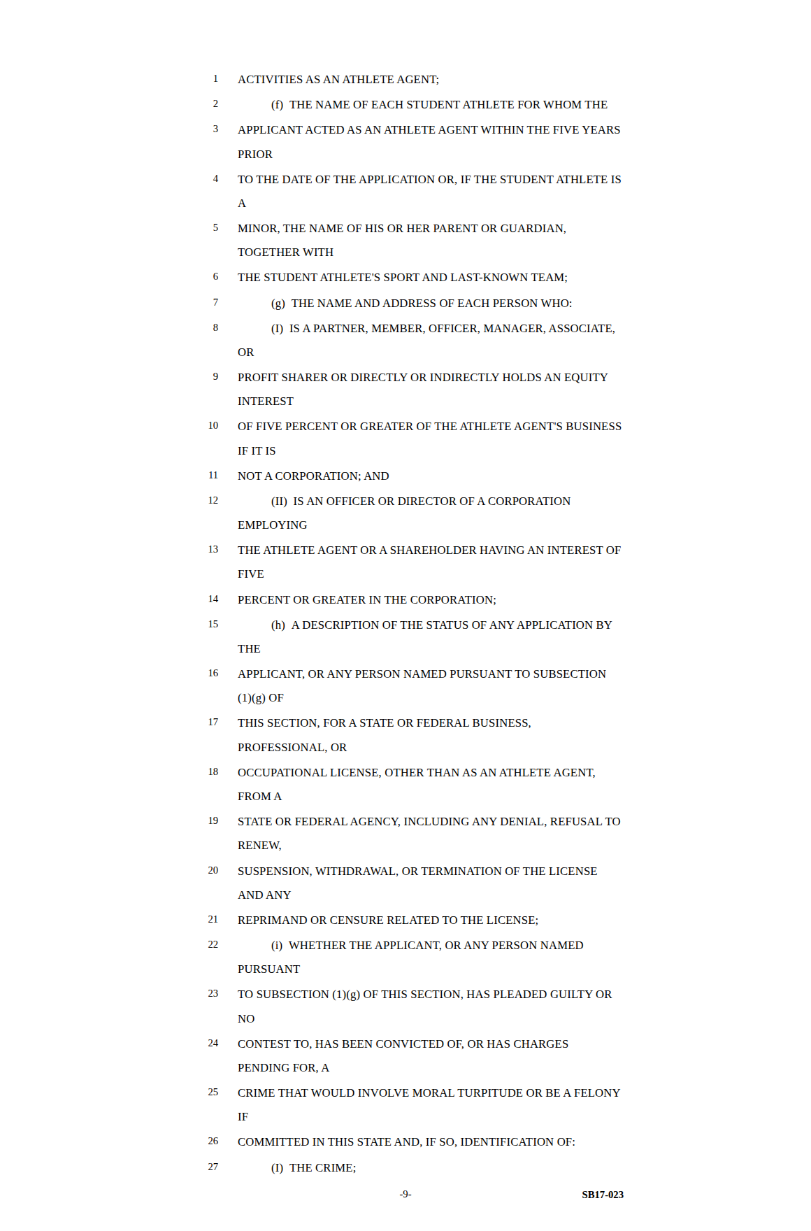| 1 | ACTIVITIES AS AN ATHLETE AGENT; |
| 2 | (f) THE NAME OF EACH STUDENT ATHLETE FOR WHOM THE |
| 3 | APPLICANT ACTED AS AN ATHLETE AGENT WITHIN THE FIVE YEARS PRIOR |
| 4 | TO THE DATE OF THE APPLICATION OR, IF THE STUDENT ATHLETE IS A |
| 5 | MINOR, THE NAME OF HIS OR HER PARENT OR GUARDIAN, TOGETHER WITH |
| 6 | THE STUDENT ATHLETE'S SPORT AND LAST-KNOWN TEAM; |
| 7 | (g) THE NAME AND ADDRESS OF EACH PERSON WHO: |
| 8 | (I) IS A PARTNER, MEMBER, OFFICER, MANAGER, ASSOCIATE, OR |
| 9 | PROFIT SHARER OR DIRECTLY OR INDIRECTLY HOLDS AN EQUITY INTEREST |
| 10 | OF FIVE PERCENT OR GREATER OF THE ATHLETE AGENT'S BUSINESS IF IT IS |
| 11 | NOT A CORPORATION; AND |
| 12 | (II) IS AN OFFICER OR DIRECTOR OF A CORPORATION EMPLOYING |
| 13 | THE ATHLETE AGENT OR A SHAREHOLDER HAVING AN INTEREST OF FIVE |
| 14 | PERCENT OR GREATER IN THE CORPORATION; |
| 15 | (h) A DESCRIPTION OF THE STATUS OF ANY APPLICATION BY THE |
| 16 | APPLICANT, OR ANY PERSON NAMED PURSUANT TO SUBSECTION (1)(g) OF |
| 17 | THIS SECTION, FOR A STATE OR FEDERAL BUSINESS, PROFESSIONAL, OR |
| 18 | OCCUPATIONAL LICENSE, OTHER THAN AS AN ATHLETE AGENT, FROM A |
| 19 | STATE OR FEDERAL AGENCY, INCLUDING ANY DENIAL, REFUSAL TO RENEW, |
| 20 | SUSPENSION, WITHDRAWAL, OR TERMINATION OF THE LICENSE AND ANY |
| 21 | REPRIMAND OR CENSURE RELATED TO THE LICENSE; |
| 22 | (i) WHETHER THE APPLICANT, OR ANY PERSON NAMED PURSUANT |
| 23 | TO SUBSECTION (1)(g) OF THIS SECTION, HAS PLEADED GUILTY OR NO |
| 24 | CONTEST TO, HAS BEEN CONVICTED OF, OR HAS CHARGES PENDING FOR, A |
| 25 | CRIME THAT WOULD INVOLVE MORAL TURPITUDE OR BE A FELONY IF |
| 26 | COMMITTED IN THIS STATE AND, IF SO, IDENTIFICATION OF: |
| 27 | (I) THE CRIME; |
-9-
SB17-023